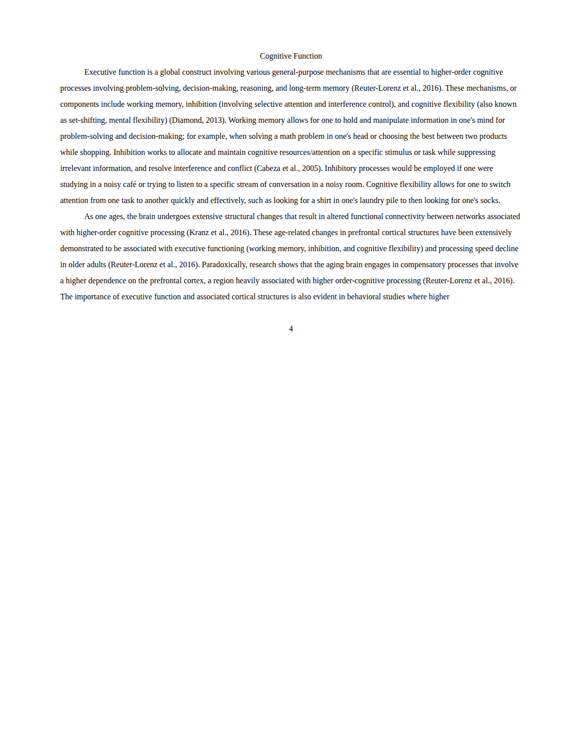Cognitive Function
Executive function is a global construct involving various general-purpose mechanisms that are essential to higher-order cognitive processes involving problem-solving, decision-making, reasoning, and long-term memory (Reuter-Lorenz et al., 2016). These mechanisms, or components include working memory, inhibition (involving selective attention and interference control), and cognitive flexibility (also known as set-shifting, mental flexibility) (Diamond, 2013). Working memory allows for one to hold and manipulate information in one's mind for problem-solving and decision-making; for example, when solving a math problem in one's head or choosing the best between two products while shopping. Inhibition works to allocate and maintain cognitive resources/attention on a specific stimulus or task while suppressing irrelevant information, and resolve interference and conflict (Cabeza et al., 2005). Inhibitory processes would be employed if one were studying in a noisy café or trying to listen to a specific stream of conversation in a noisy room. Cognitive flexibility allows for one to switch attention from one task to another quickly and effectively, such as looking for a shirt in one's laundry pile to then looking for one's socks.
As one ages, the brain undergoes extensive structural changes that result in altered functional connectivity between networks associated with higher-order cognitive processing (Kranz et al., 2016). These age-related changes in prefrontal cortical structures have been extensively demonstrated to be associated with executive functioning (working memory, inhibition, and cognitive flexibility) and processing speed decline in older adults (Reuter-Lorenz et al., 2016). Paradoxically, research shows that the aging brain engages in compensatory processes that involve a higher dependence on the prefrontal cortex, a region heavily associated with higher order-cognitive processing (Reuter-Lorenz et al., 2016). The importance of executive function and associated cortical structures is also evident in behavioral studies where higher
4